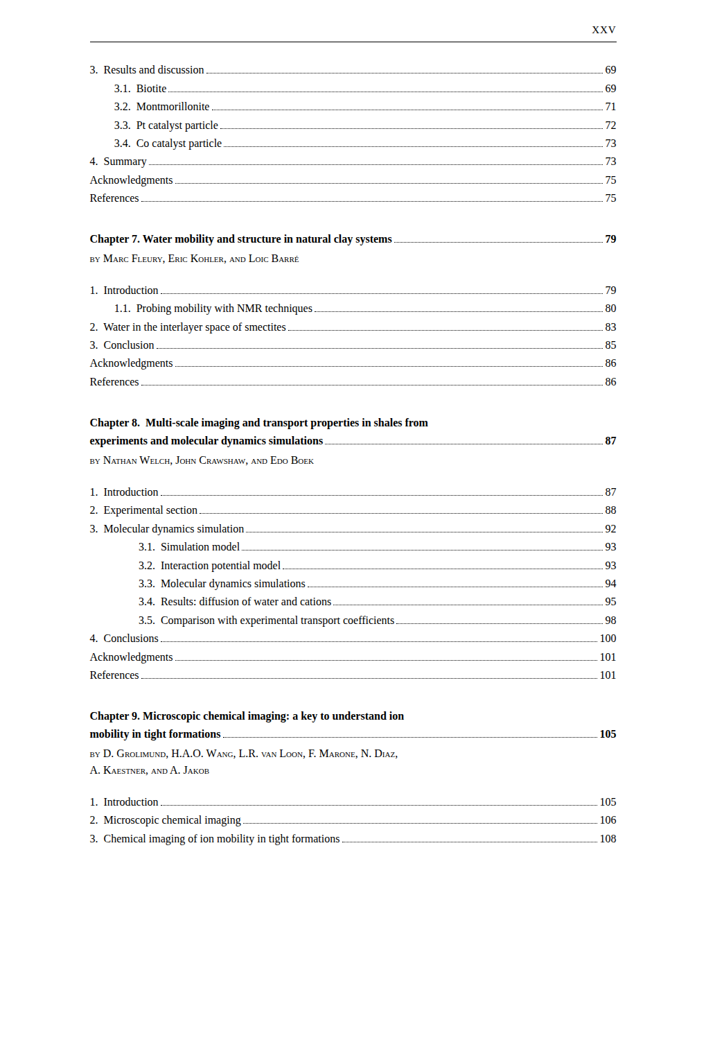XXV
3. Results and discussion 69
3.1. Biotite 69
3.2. Montmorillonite 71
3.3. Pt catalyst particle 72
3.4. Co catalyst particle 73
4. Summary 73
Acknowledgments 75
References 75
Chapter 7. Water mobility and structure in natural clay systems 79
by Marc Fleury, Eric Kohler, and Loic Barré
1. Introduction 79
1.1. Probing mobility with NMR techniques 80
2. Water in the interlayer space of smectites 83
3. Conclusion 85
Acknowledgments 86
References 86
Chapter 8. Multi-scale imaging and transport properties in shales from
experiments and molecular dynamics simulations 87
by Nathan Welch, John Crawshaw, and Edo Boek
1. Introduction 87
2. Experimental section 88
3. Molecular dynamics simulation 92
3.1. Simulation model 93
3.2. Interaction potential model 93
3.3. Molecular dynamics simulations 94
3.4. Results: diffusion of water and cations 95
3.5. Comparison with experimental transport coefficients 98
4. Conclusions 100
Acknowledgments 101
References 101
Chapter 9. Microscopic chemical imaging: a key to understand ion
mobility in tight formations 105
by D. Grolimund, H.A.O. Wang, L.R. van Loon, F. Marone, N. Diaz,
A. Kaestner, and A. Jakob
1. Introduction 105
2. Microscopic chemical imaging 106
3. Chemical imaging of ion mobility in tight formations 108